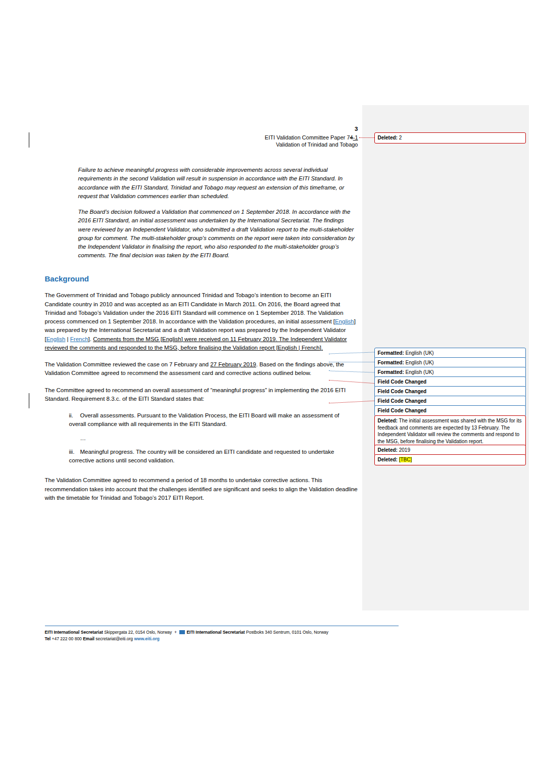3
EITI Validation Committee Paper 74-1
Validation of Trinidad and Tobago
Failure to achieve meaningful progress with considerable improvements across several individual requirements in the second Validation will result in suspension in accordance with the EITI Standard. In accordance with the EITI Standard, Trinidad and Tobago may request an extension of this timeframe, or request that Validation commences earlier than scheduled.
The Board’s decision followed a Validation that commenced on 1 September 2018. In accordance with the 2016 EITI Standard, an initial assessment was undertaken by the International Secretariat. The findings were reviewed by an Independent Validator, who submitted a draft Validation report to the multi-stakeholder group for comment. The multi-stakeholder group’s comments on the report were taken into consideration by the Independent Validator in finalising the report, who also responded to the multi-stakeholder group’s comments. The final decision was taken by the EITI Board.
Background
The Government of Trinidad and Tobago publicly announced Trinidad and Tobago’s intention to become an EITI Candidate country in 2010 and was accepted as an EITI Candidate in March 2011. On 2016, the Board agreed that Trinidad and Tobago’s Validation under the 2016 EITI Standard will commence on 1 September 2018. The Validation process commenced on 1 September 2018. In accordance with the Validation procedures, an initial assessment [English] was prepared by the International Secretariat and a draft Validation report was prepared by the Independent Validator [English | French]. Comments from the MSG [English] were received on 11 February 2019. The Independent Validator reviewed the comments and responded to the MSG, before finalising the Validation report [English | French].
The Validation Committee reviewed the case on 7 February and 27 February 2019. Based on the findings above, the Validation Committee agreed to recommend the assessment card and corrective actions outlined below.
The Committee agreed to recommend an overall assessment of “meaningful progress” in implementing the 2016 EITI Standard. Requirement 8.3.c. of the EITI Standard states that:
ii. Overall assessments. Pursuant to the Validation Process, the EITI Board will make an assessment of overall compliance with all requirements in the EITI Standard.
…
iii. Meaningful progress. The country will be considered an EITI candidate and requested to undertake corrective actions until second validation.
The Validation Committee agreed to recommend a period of 18 months to undertake corrective actions. This recommendation takes into account that the challenges identified are significant and seeks to align the Validation deadline with the timetable for Trinidad and Tobago’s 2017 EITI Report.
Deleted: 2 (top, aligned with header)
Deleted: 2
Formatted: English (UK)
Formatted: English (UK)
Formatted: English (UK)
Field Code Changed
Field Code Changed
Field Code Changed
Field Code Changed
Deleted: The initial assessment was shared with the MSG for its feedback and comments are expected by 13 February. The Independent Validator will review the comments and respond to the MSG, before finalising the Validation report.
Deleted: 2019
Deleted: [TBC]
EITI International Secretariat Skippergata 22, 0154 Oslo, Norway + EITI International Secretariat Postboks 340 Sentrum, 0101 Oslo, Norway
Tel +47 222 00 800 Email secretariat@eiti.org www.eiti.org